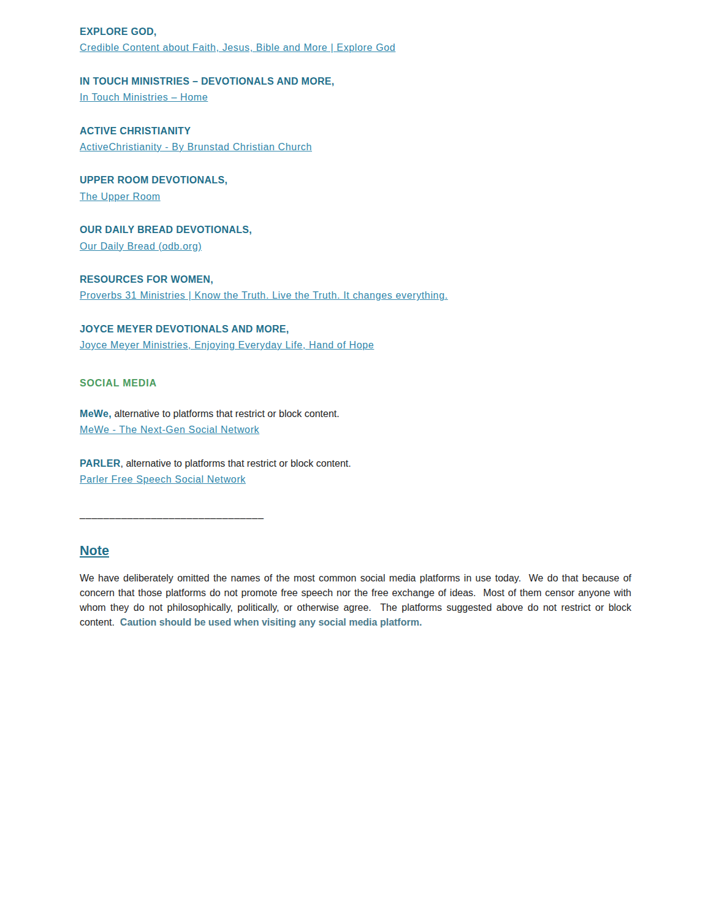EXPLORE GOD,
Credible Content about Faith, Jesus, Bible and More | Explore God
IN TOUCH MINISTRIES – DEVOTIONALS AND MORE,
In Touch Ministries – Home
ACTIVE CHRISTIANITY
ActiveChristianity - By Brunstad Christian Church
UPPER ROOM DEVOTIONALS,
The Upper Room
OUR DAILY BREAD DEVOTIONALS,
Our Daily Bread (odb.org)
RESOURCES FOR WOMEN,
Proverbs 31 Ministries | Know the Truth. Live the Truth. It changes everything.
JOYCE MEYER DEVOTIONALS AND MORE,
Joyce Meyer Ministries, Enjoying Everyday Life, Hand of Hope
SOCIAL MEDIA
MeWe, alternative to platforms that restrict or block content.
MeWe - The Next-Gen Social Network
PARLER, alternative to platforms that restrict or block content.
Parler Free Speech Social Network
_______________________________
Note
We have deliberately omitted the names of the most common social media platforms in use today. We do that because of concern that those platforms do not promote free speech nor the free exchange of ideas. Most of them censor anyone with whom they do not philosophically, politically, or otherwise agree. The platforms suggested above do not restrict or block content. Caution should be used when visiting any social media platform.